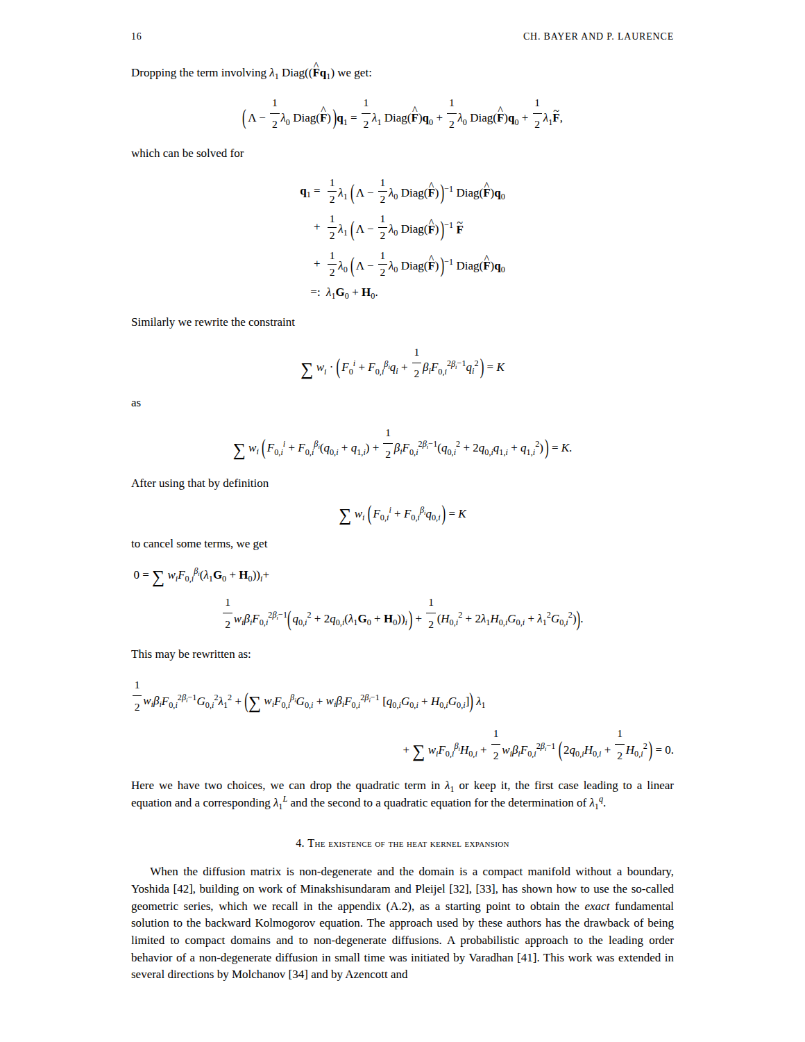16 Ch. Bayer and P. Laurence
Dropping the term involving λ1 Diag((^F q1) we get:
(Λ − 12 λ0 Diag(^F)) q1 = 12 λ1 Diag(^F)q0 + 12 λ0 Diag(^F)q0 + 12 λ1~F,
which can be solved for
q1 =
12 λ1 (Λ − 12 λ0 Diag(^F))−1 Diag(^F)q0
+
12 λ1 (Λ − 12 λ0 Diag(^F))−1 ~F
+
12 λ0 (Λ − 12 λ0 Diag(^F))−1 Diag(^F)q0
=:
λ1G0 + H0.
Similarly we rewrite the constraint
∑ wi · (F0i + F0,iβiqi + 12 βi F0,i2βi−1qi2) = K
as
∑ wi (F0,ii + F0,iβi(q0,i + q1,i) + 12 βi F0,i2βi−1(q0,i2 + 2q0,iq1,i + q1,i2)) = K.
After using that by definition
∑ wi (F0,ii + F0,iβiq0,i) = K
to cancel some terms, we get
0 = ∑ wi F0,iβi(λ1G0 + H0))i+
12 wi βi F0,i2βi−1(q0,i2 + 2q0,i(λ1G0 + H0))i) + 12(H0,i2 + 2λ1H0,iG0,i + λ12G0,i2)).
This may be rewritten as:
12 wi βi F0,i2βi−1G0,i2λ12 + (∑ wi F0,iβiG0,i + wi βi F0,i2βi−1 [q0,iG0,i + H0,iG0,i]) λ1
+ ∑ wi F0,iβiH0,i + 12 wi βi F0,i2βi−1 (2q0,iH0,i + 12 H0,i2) = 0.
Here we have two choices, we can drop the quadratic term in λ1 or keep it, the first case leading to a linear equation and a corresponding λ1L and the second to a quadratic equation for the determination of λ1q.
4. The existence of the heat kernel expansion
When the diffusion matrix is non-degenerate and the domain is a compact manifold without a boundary, Yoshida [42], building on work of Minakshisundaram and Pleijel [32], [33], has shown how to use the so-called geometric series, which we recall in the appendix (A.2), as a starting point to obtain the exact fundamental solution to the backward Kolmogorov equation. The approach used by these authors has the drawback of being limited to compact domains and to non-degenerate diffusions. A probabilistic approach to the leading order behavior of a non-degenerate diffusion in small time was initiated by Varadhan [41]. This work was extended in several directions by Molchanov [34] and by Azencott and